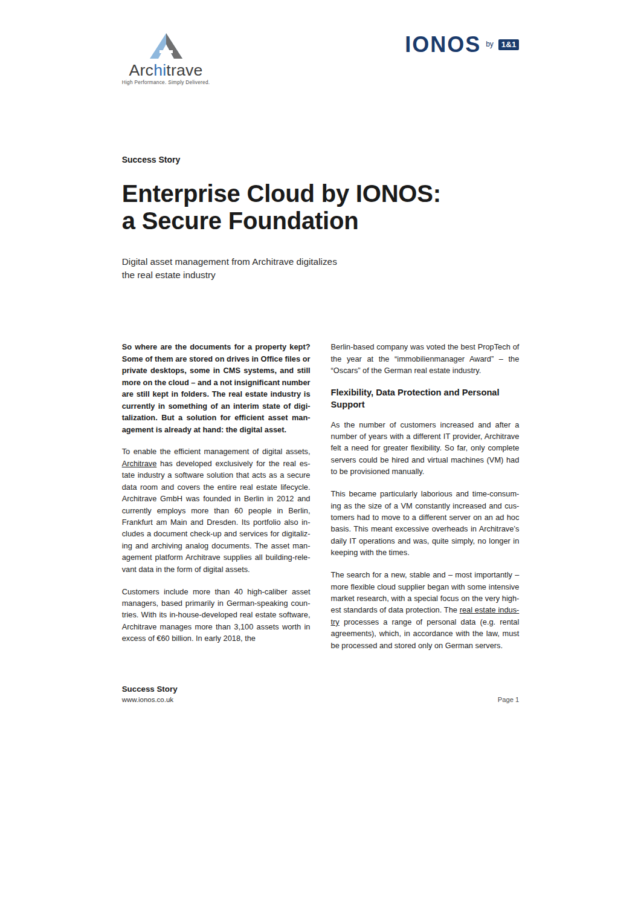Architrave
High Performance. Simply Delivered.
IONOS by 1&1
Success Story
Enterprise Cloud by IONOS:
a Secure Foundation
Digital asset management from Architrave digitalizes
the real estate industry
So where are the documents for a property kept? Some of them are stored on drives in Office files or private desktops, some in CMS systems, and still more on the cloud – and a not insignificant number are still kept in folders. The real estate industry is currently in something of an interim state of digitalization. But a solution for efficient asset management is already at hand: the digital asset.
To enable the efficient management of digital assets, Architrave has developed exclusively for the real estate industry a software solution that acts as a secure data room and covers the entire real estate lifecycle. Architrave GmbH was founded in Berlin in 2012 and currently employs more than 60 people in Berlin, Frankfurt am Main and Dresden. Its portfolio also includes a document check-up and services for digitalizing and archiving analog documents. The asset management platform Architrave supplies all building-relevant data in the form of digital assets.
Customers include more than 40 high-caliber asset managers, based primarily in German-speaking countries. With its in-house-developed real estate software, Architrave manages more than 3,100 assets worth in excess of €60 billion. In early 2018, the
Berlin-based company was voted the best PropTech of the year at the “immobilienmanager Award” – the “Oscars” of the German real estate industry.
Flexibility, Data Protection and Personal Support
As the number of customers increased and after a number of years with a different IT provider, Architrave felt a need for greater flexibility. So far, only complete servers could be hired and virtual machines (VM) had to be provisioned manually.
This became particularly laborious and time-consuming as the size of a VM constantly increased and customers had to move to a different server on an ad hoc basis. This meant excessive overheads in Architrave’s daily IT operations and was, quite simply, no longer in keeping with the times.
The search for a new, stable and – most importantly – more flexible cloud supplier began with some intensive market research, with a special focus on the very highest standards of data protection. The real estate industry processes a range of personal data (e.g. rental agreements), which, in accordance with the law, must be processed and stored only on German servers.
Success Story www.ionos.co.uk
Page 1